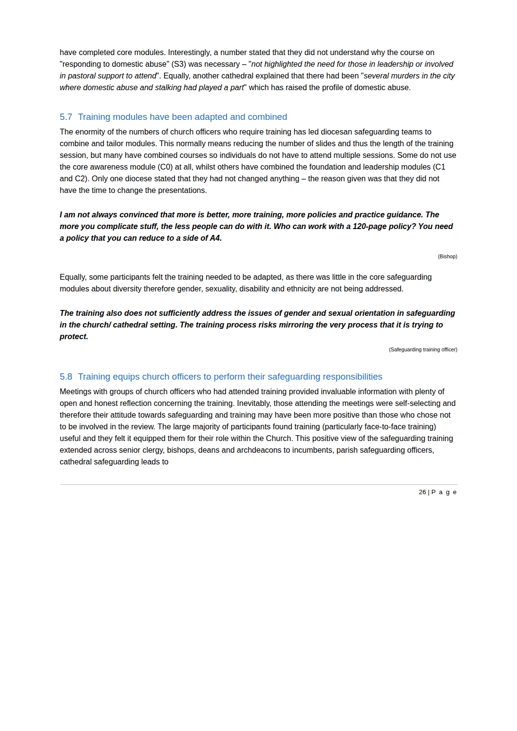have completed core modules. Interestingly, a number stated that they did not understand why the course on "responding to domestic abuse" (S3) was necessary – "not highlighted the need for those in leadership or involved in pastoral support to attend". Equally, another cathedral explained that there had been "several murders in the city where domestic abuse and stalking had played a part" which has raised the profile of domestic abuse.
5.7 Training modules have been adapted and combined
The enormity of the numbers of church officers who require training has led diocesan safeguarding teams to combine and tailor modules. This normally means reducing the number of slides and thus the length of the training session, but many have combined courses so individuals do not have to attend multiple sessions. Some do not use the core awareness module (C0) at all, whilst others have combined the foundation and leadership modules (C1 and C2). Only one diocese stated that they had not changed anything – the reason given was that they did not have the time to change the presentations.
I am not always convinced that more is better, more training, more policies and practice guidance. The more you complicate stuff, the less people can do with it. Who can work with a 120-page policy? You need a policy that you can reduce to a side of A4.
(Bishop)
Equally, some participants felt the training needed to be adapted, as there was little in the core safeguarding modules about diversity therefore gender, sexuality, disability and ethnicity are not being addressed.
The training also does not sufficiently address the issues of gender and sexual orientation in safeguarding in the church/ cathedral setting. The training process risks mirroring the very process that it is trying to protect.
(Safeguarding training officer)
5.8 Training equips church officers to perform their safeguarding responsibilities
Meetings with groups of church officers who had attended training provided invaluable information with plenty of open and honest reflection concerning the training. Inevitably, those attending the meetings were self-selecting and therefore their attitude towards safeguarding and training may have been more positive than those who chose not to be involved in the review. The large majority of participants found training (particularly face-to-face training) useful and they felt it equipped them for their role within the Church. This positive view of the safeguarding training extended across senior clergy, bishops, deans and archdeacons to incumbents, parish safeguarding officers, cathedral safeguarding leads to
26 | P a g e